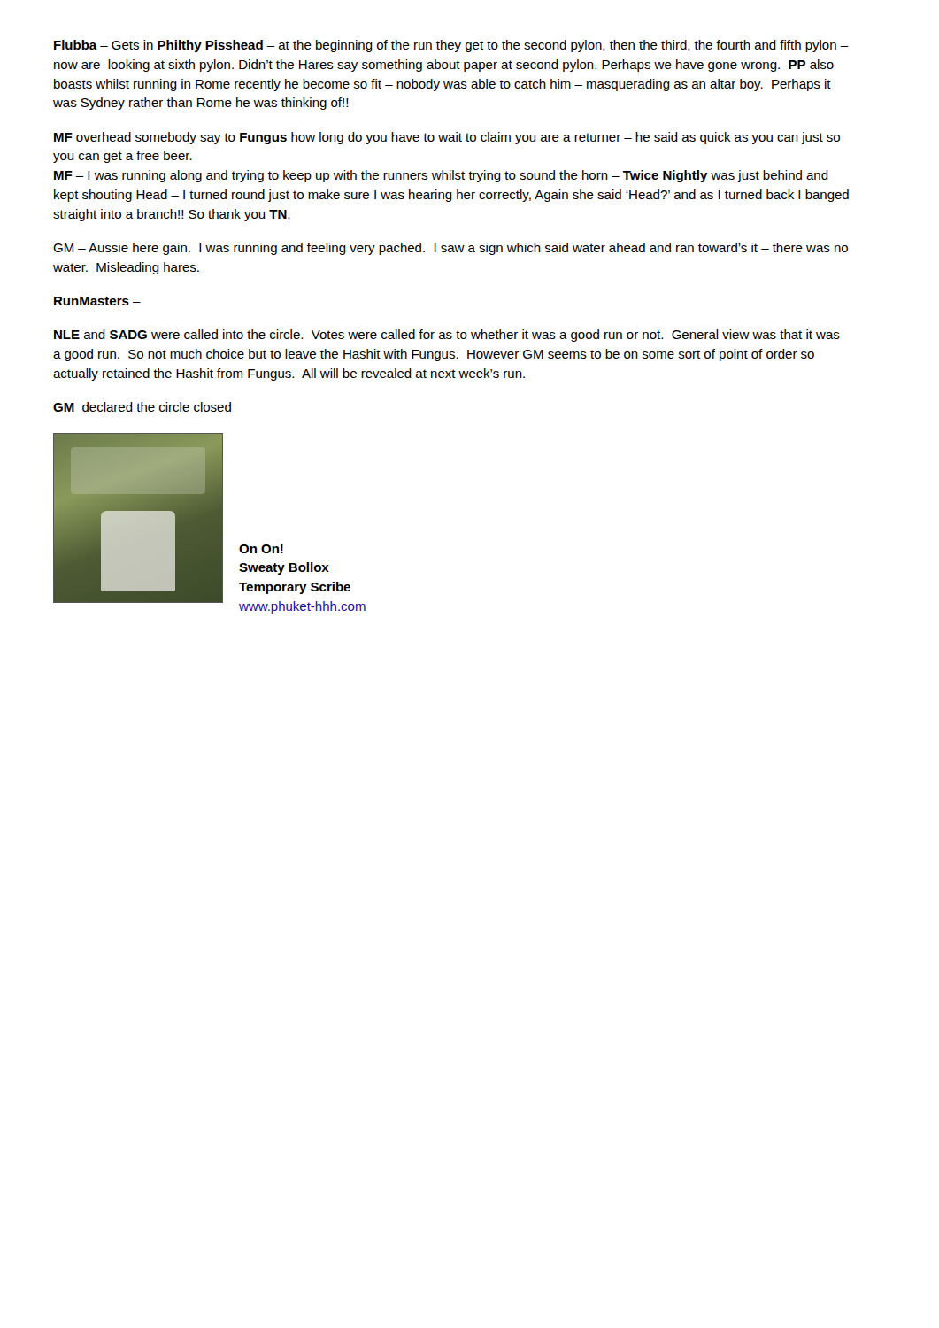Flubba – Gets in Philthy Pisshead – at the beginning of the run they get to the second pylon, then the third, the fourth and fifth pylon – now are looking at sixth pylon. Didn’t the Hares say something about paper at second pylon. Perhaps we have gone wrong. PP also boasts whilst running in Rome recently he become so fit – nobody was able to catch him – masquerading as an altar boy. Perhaps it was Sydney rather than Rome he was thinking of!!
MF overhead somebody say to Fungus how long do you have to wait to claim you are a returner – he said as quick as you can just so you can get a free beer.
MF – I was running along and trying to keep up with the runners whilst trying to sound the horn – Twice Nightly was just behind and kept shouting Head – I turned round just to make sure I was hearing her correctly, Again she said ‘Head?’ and as I turned back I banged straight into a branch!! So thank you TN,
GM – Aussie here gain. I was running and feeling very pached. I saw a sign which said water ahead and ran toward’s it – there was no water. Misleading hares.
RunMasters –
NLE and SADG were called into the circle. Votes were called for as to whether it was a good run or not. General view was that it was a good run. So not much choice but to leave the Hashit with Fungus. However GM seems to be on some sort of point of order so actually retained the Hashit from Fungus. All will be revealed at next week’s run.
GM declared the circle closed
On On!
Sweaty Bollox
Temporary Scribe
www.phuket-hhh.com